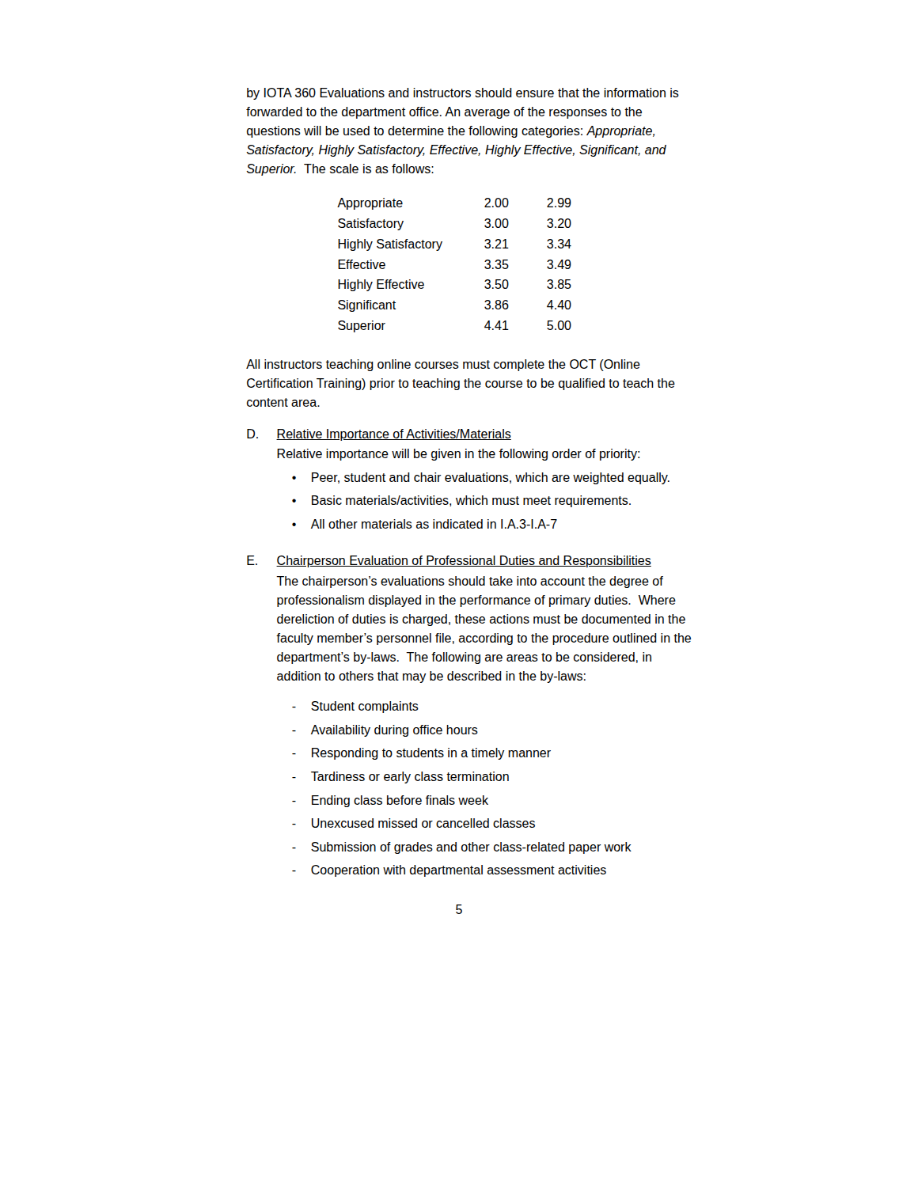by IOTA 360 Evaluations and instructors should ensure that the information is forwarded to the department office. An average of the responses to the questions will be used to determine the following categories: Appropriate, Satisfactory, Highly Satisfactory, Effective, Highly Effective, Significant, and Superior. The scale is as follows:
| Appropriate | 2.00 | 2.99 |
| Satisfactory | 3.00 | 3.20 |
| Highly Satisfactory | 3.21 | 3.34 |
| Effective | 3.35 | 3.49 |
| Highly Effective | 3.50 | 3.85 |
| Significant | 3.86 | 4.40 |
| Superior | 4.41 | 5.00 |
All instructors teaching online courses must complete the OCT (Online Certification Training) prior to teaching the course to be qualified to teach the content area.
D. Relative Importance of Activities/Materials Relative importance will be given in the following order of priority:
Peer, student and chair evaluations, which are weighted equally.
Basic materials/activities, which must meet requirements.
All other materials as indicated in I.A.3-I.A-7
E. Chairperson Evaluation of Professional Duties and Responsibilities The chairperson’s evaluations should take into account the degree of professionalism displayed in the performance of primary duties. Where dereliction of duties is charged, these actions must be documented in the faculty member’s personnel file, according to the procedure outlined in the department’s by-laws. The following are areas to be considered, in addition to others that may be described in the by-laws:
Student complaints
Availability during office hours
Responding to students in a timely manner
Tardiness or early class termination
Ending class before finals week
Unexcused missed or cancelled classes
Submission of grades and other class-related paper work
Cooperation with departmental assessment activities
5